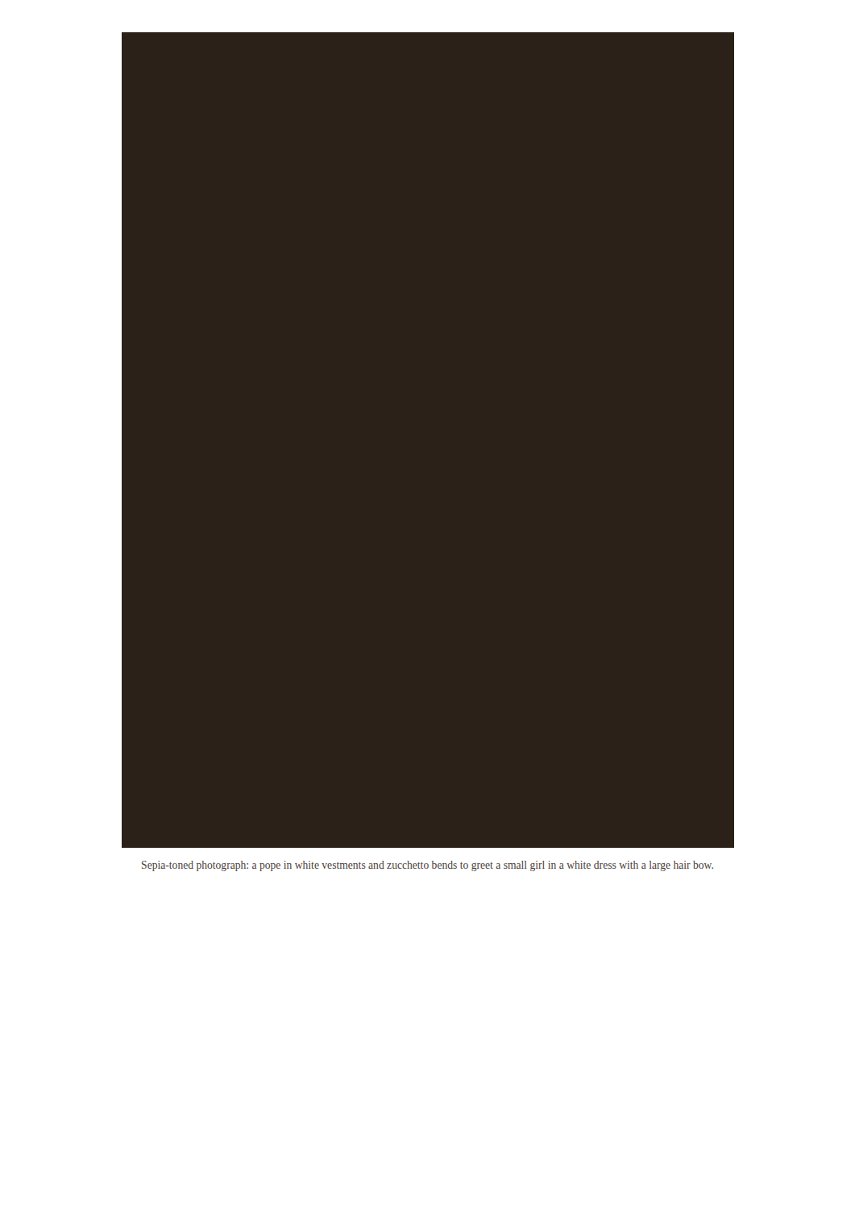Photograph: a pope greeting a young child
Sepia-toned photograph: a pope in white vestments and zucchetto bends to greet a small girl in a white dress with a large hair bow.